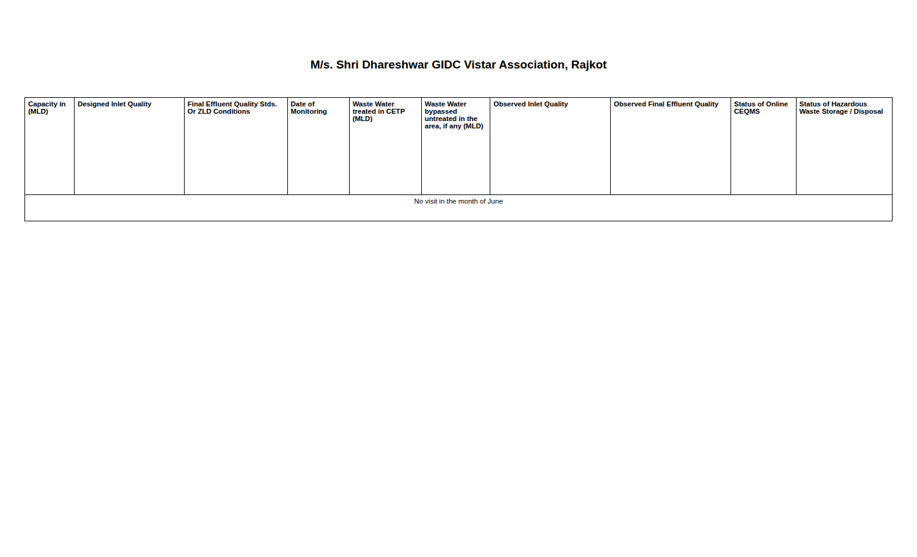M/s. Shri Dhareshwar GIDC Vistar Association, Rajkot
| Capacity in (MLD) | Designed Inlet Quality | Final Effluent Quality Stds. Or ZLD Conditions | Date of Monitoring | Waste Water treated in CETP (MLD) | Waste Water bypassed untreated in the area, if any (MLD) | Observed Inlet Quality | Observed Final Effluent Quality | Status of Online CEQMS | Status of Hazardous Waste Storage / Disposal |
| --- | --- | --- | --- | --- | --- | --- | --- | --- | --- |
| No visit in the month of June |